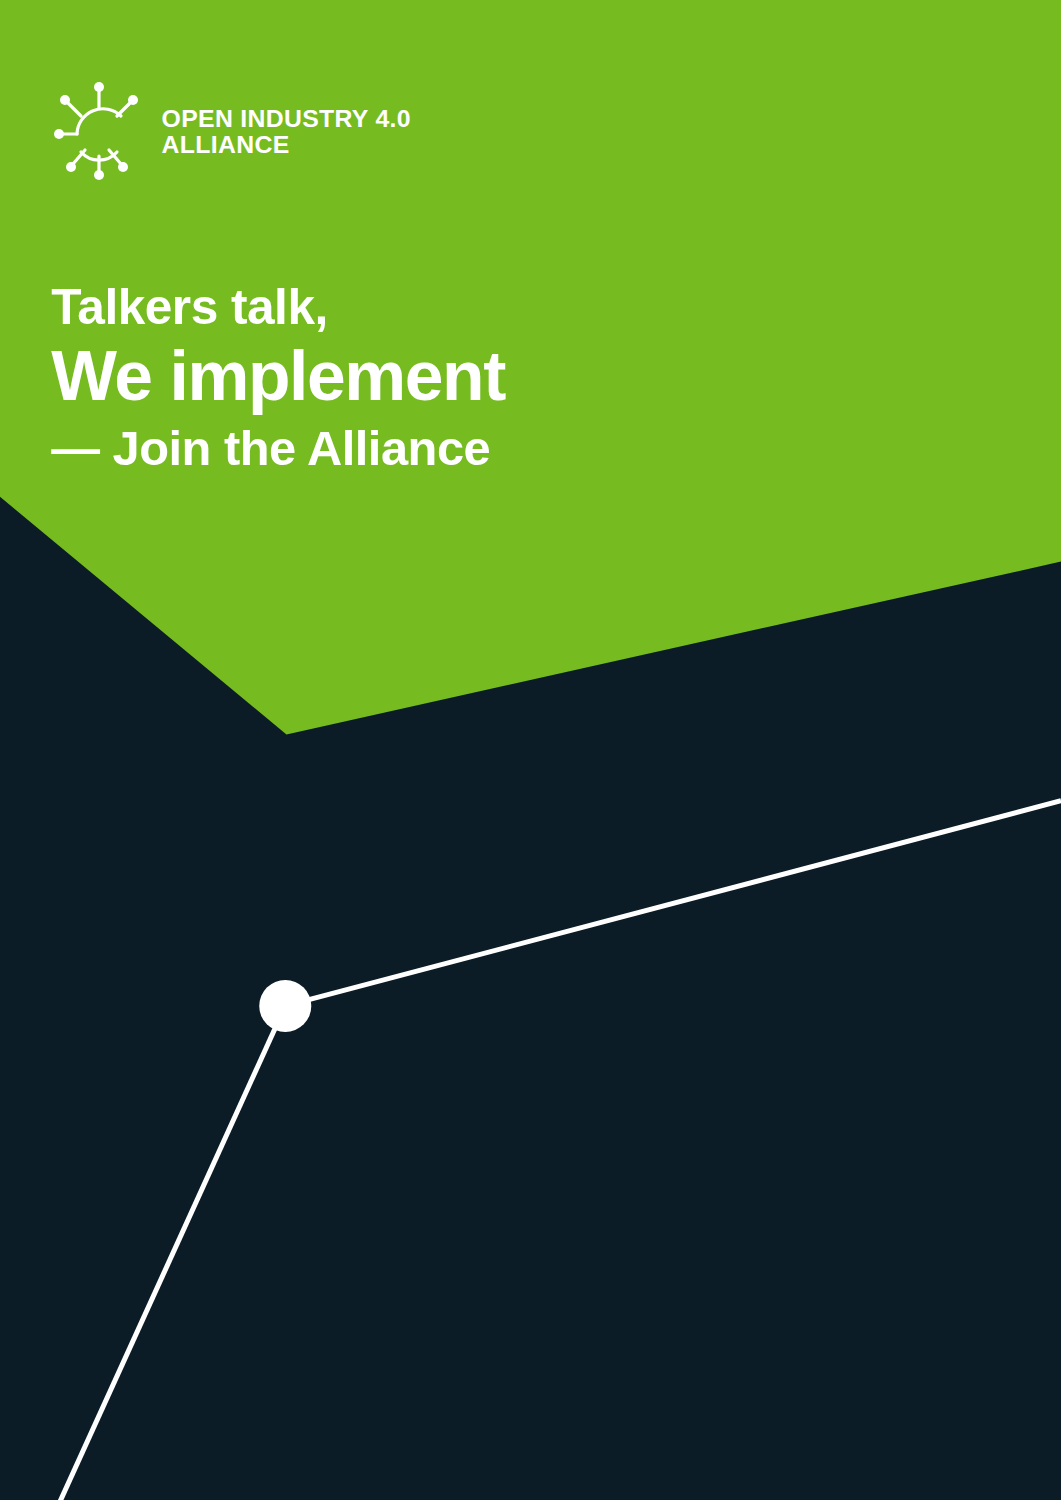OPEN INDUSTRY 4.0 ALLIANCE
Talkers talk, We implement — Join the Alliance